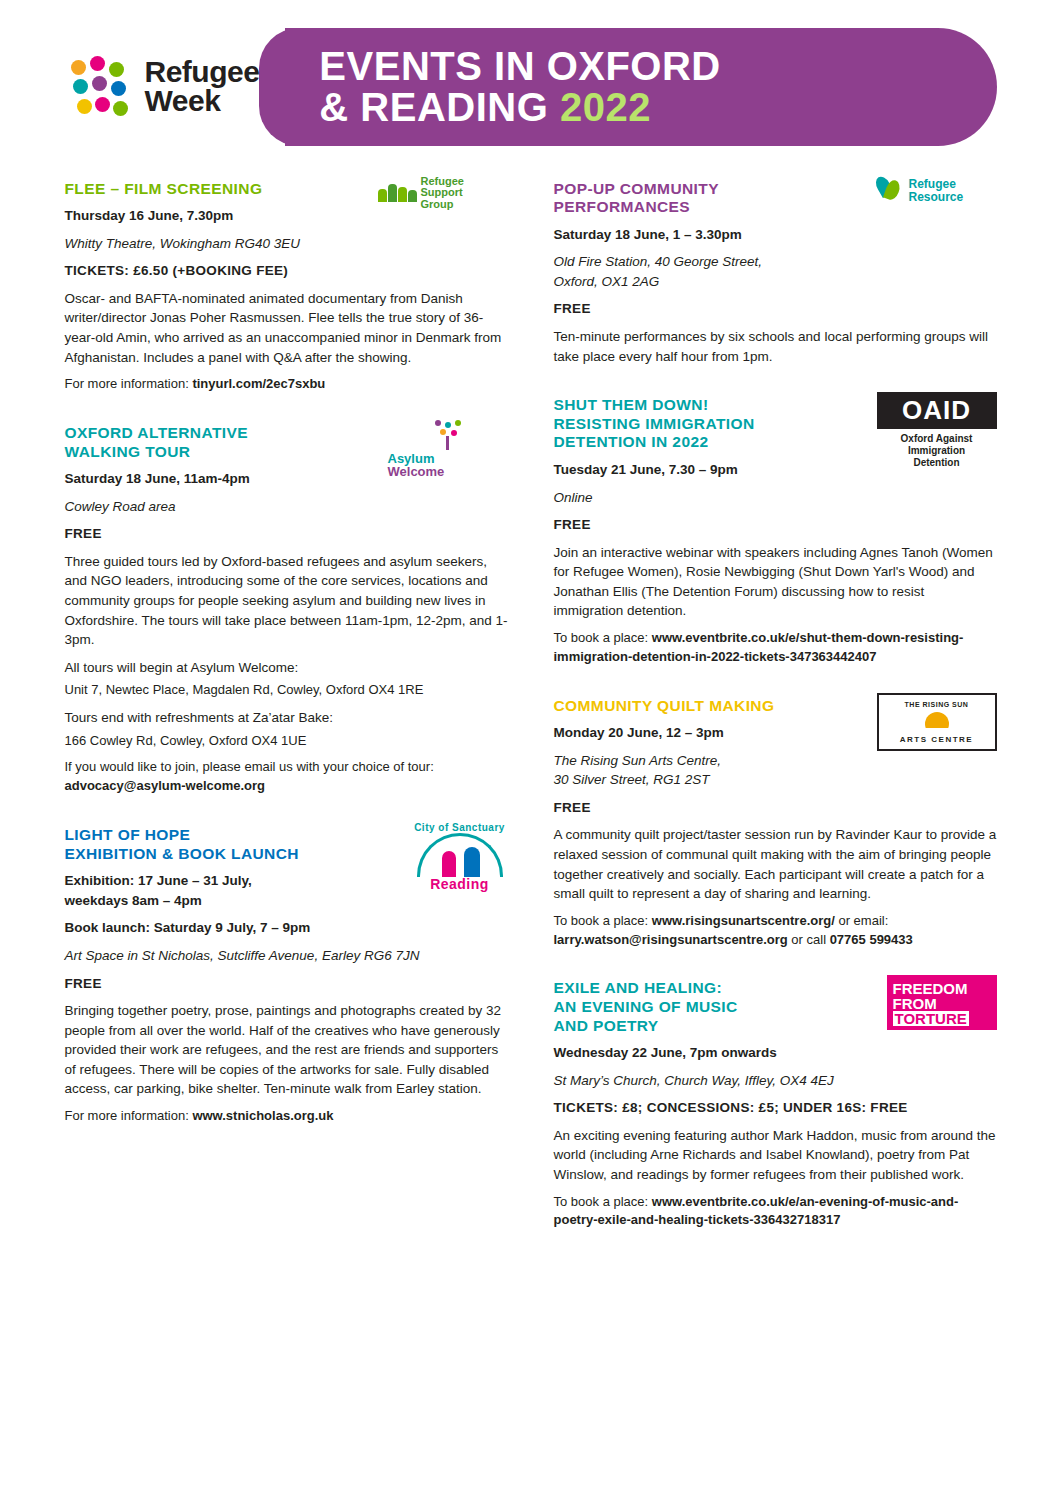Refugee
Week
Events in Oxford
& Reading 2022
Refugee
Support
Group
Flee – Film Screening
Thursday 16 June, 7.30pm
Whitty Theatre, Wokingham RG40 3EU
Tickets: £6.50 (+booking fee)
Oscar- and BAFTA-nominated animated documentary from Danish writer/director Jonas Poher Rasmussen. Flee tells the true story of 36-year-old Amin, who arrived as an unaccompanied minor in Denmark from Afghanistan. Includes a panel with Q&A after the showing.
For more information: tinyurl.com/2ec7sxbu
AsylumWelcome
Oxford Alternative
Walking Tour
Saturday 18 June, 11am-4pm
Cowley Road area
Free
Three guided tours led by Oxford-based refugees and asylum seekers, and NGO leaders, introducing some of the core services, locations and community groups for people seeking asylum and building new lives in Oxfordshire. The tours will take place between 11am-1pm, 12-2pm, and 1-3pm.
All tours will begin at Asylum Welcome:
Unit 7, Newtec Place, Magdalen Rd, Cowley, Oxford OX4 1RE
Tours end with refreshments at Za’atar Bake:
166 Cowley Rd, Cowley, Oxford OX4 1UE
If you would like to join, please email us with your choice of tour: advocacy@asylum-welcome.org
City of Sanctuary
Reading
Light of Hope
Exhibition & Book Launch
Exhibition: 17 June – 31 July,
weekdays 8am – 4pm
Book launch: Saturday 9 July, 7 – 9pm
Art Space in St Nicholas, Sutcliffe Avenue, Earley RG6 7JN
Free
Bringing together poetry, prose, paintings and photographs created by 32 people from all over the world. Half of the creatives who have generously provided their work are refugees, and the rest are friends and supporters of refugees. There will be copies of the artworks for sale. Fully disabled access, car parking, bike shelter. Ten-minute walk from Earley station.
For more information: www.stnicholas.org.uk
RefugeeResource
Pop-up Community
Performances
Saturday 18 June, 1 – 3.30pm
Old Fire Station, 40 George Street,
Oxford, OX1 2AG
Free
Ten-minute performances by six schools and local performing groups will take place every half hour from 1pm.
OAID
Oxford Against
Immigration
Detention
Shut Them Down!
Resisting Immigration
Detention in 2022
Tuesday 21 June, 7.30 – 9pm
Online
Free
Join an interactive webinar with speakers including Agnes Tanoh (Women for Refugee Women), Rosie Newbigging (Shut Down Yarl's Wood) and Jonathan Ellis (The Detention Forum) discussing how to resist immigration detention.
To book a place: www.eventbrite.co.uk/e/shut-them-down-resisting-immigration-detention-in-2022-tickets-347363442407
THE RISING SUN
ARTS CENTRE
Community Quilt Making
Monday 20 June, 12 – 3pm
The Rising Sun Arts Centre,
30 Silver Street, RG1 2ST
Free
A community quilt project/taster session run by Ravinder Kaur to provide a relaxed session of communal quilt making with the aim of bringing people together creatively and socially. Each participant will create a patch for a small quilt to represent a day of sharing and learning.
To book a place: www.risingsunartscentre.org/ or email: larry.watson@risingsunartscentre.org or call 07765 599433
FREEDOM FROM TORTURE
Exile and Healing:
An Evening of Music
and Poetry
Wednesday 22 June, 7pm onwards
St Mary’s Church, Church Way, Iffley, OX4 4EJ
Tickets: £8; Concessions: £5; Under 16s: Free
An exciting evening featuring author Mark Haddon, music from around the world (including Arne Richards and Isabel Knowland), poetry from Pat Winslow, and readings by former refugees from their published work.
To book a place: www.eventbrite.co.uk/e/an-evening-of-music-and-poetry-exile-and-healing-tickets-336432718317